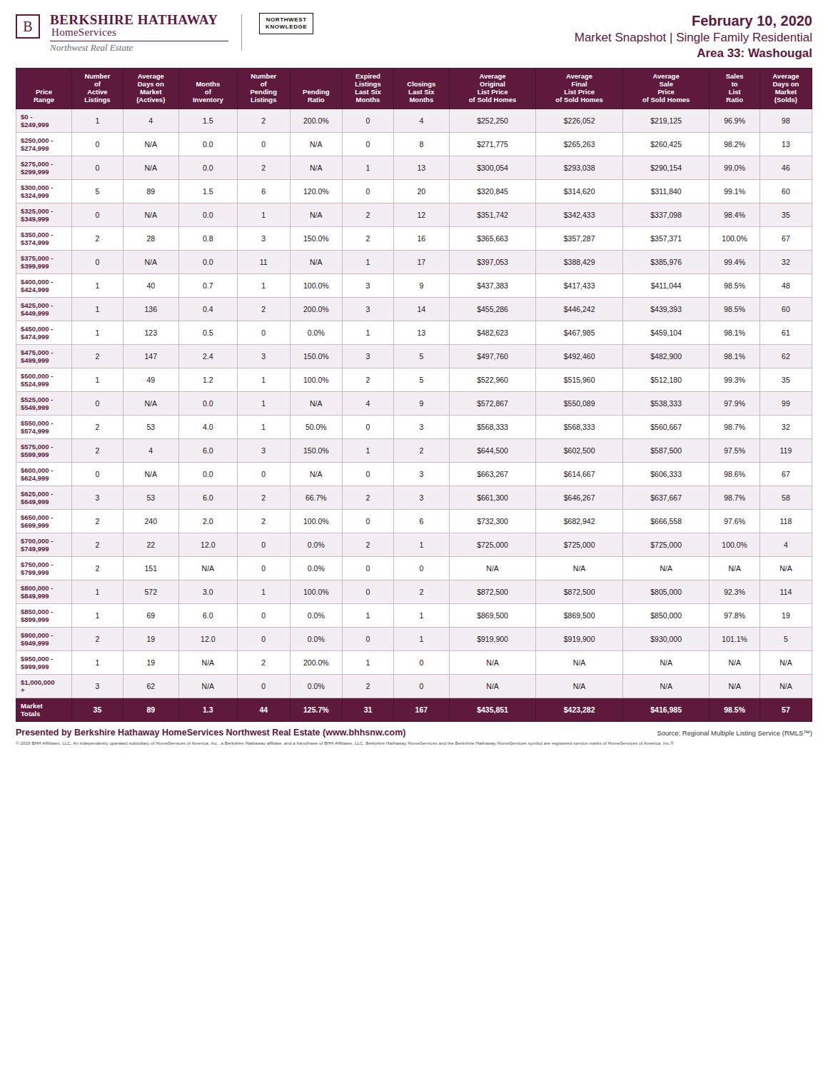B
BERKSHIRE HATHAWAY
HomeServices
Northwest Real Estate
NORTHWEST KNOWLEDGE
February 10, 2020
Market Snapshot | Single Family Residential
Area 33: Washougal
| Price Range | Number of Active Listings | Average Days on Market (Actives) | Months of Inventory | Number of Pending Listings | Pending Ratio | Expired Listings Last Six Months | Closings Last Six Months | Average Original List Price of Sold Homes | Average Final List Price of Sold Homes | Average Sale Price of Sold Homes | Sales to List Ratio | Average Days on Market (Solds) |
| --- | --- | --- | --- | --- | --- | --- | --- | --- | --- | --- | --- | --- |
| $0 - $249,999 | 1 | 4 | 1.5 | 2 | 200.0% | 0 | 4 | $252,250 | $226,052 | $219,125 | 96.9% | 98 |
| $250,000 - $274,999 | 0 | N/A | 0.0 | 0 | N/A | 0 | 8 | $271,775 | $265,263 | $260,425 | 98.2% | 13 |
| $275,000 - $299,999 | 0 | N/A | 0.0 | 2 | N/A | 1 | 13 | $300,054 | $293,038 | $290,154 | 99.0% | 46 |
| $300,000 - $324,999 | 5 | 89 | 1.5 | 6 | 120.0% | 0 | 20 | $320,845 | $314,620 | $311,840 | 99.1% | 60 |
| $325,000 - $349,999 | 0 | N/A | 0.0 | 1 | N/A | 2 | 12 | $351,742 | $342,433 | $337,098 | 98.4% | 35 |
| $350,000 - $374,999 | 2 | 28 | 0.8 | 3 | 150.0% | 2 | 16 | $365,663 | $357,287 | $357,371 | 100.0% | 67 |
| $375,000 - $399,999 | 0 | N/A | 0.0 | 11 | N/A | 1 | 17 | $397,053 | $388,429 | $385,976 | 99.4% | 32 |
| $400,000 - $424,999 | 1 | 40 | 0.7 | 1 | 100.0% | 3 | 9 | $437,383 | $417,433 | $411,044 | 98.5% | 48 |
| $425,000 - $449,999 | 1 | 136 | 0.4 | 2 | 200.0% | 3 | 14 | $455,286 | $446,242 | $439,393 | 98.5% | 60 |
| $450,000 - $474,999 | 1 | 123 | 0.5 | 0 | 0.0% | 1 | 13 | $482,623 | $467,985 | $459,104 | 98.1% | 61 |
| $475,000 - $499,999 | 2 | 147 | 2.4 | 3 | 150.0% | 3 | 5 | $497,760 | $492,460 | $482,900 | 98.1% | 62 |
| $500,000 - $524,999 | 1 | 49 | 1.2 | 1 | 100.0% | 2 | 5 | $522,960 | $515,960 | $512,180 | 99.3% | 35 |
| $525,000 - $549,999 | 0 | N/A | 0.0 | 1 | N/A | 4 | 9 | $572,867 | $550,089 | $538,333 | 97.9% | 99 |
| $550,000 - $574,999 | 2 | 53 | 4.0 | 1 | 50.0% | 0 | 3 | $568,333 | $568,333 | $560,667 | 98.7% | 32 |
| $575,000 - $599,999 | 2 | 4 | 6.0 | 3 | 150.0% | 1 | 2 | $644,500 | $602,500 | $587,500 | 97.5% | 119 |
| $600,000 - $624,999 | 0 | N/A | 0.0 | 0 | N/A | 0 | 3 | $663,267 | $614,667 | $606,333 | 98.6% | 67 |
| $625,000 - $649,999 | 3 | 53 | 6.0 | 2 | 66.7% | 2 | 3 | $661,300 | $646,267 | $637,667 | 98.7% | 58 |
| $650,000 - $699,999 | 2 | 240 | 2.0 | 2 | 100.0% | 0 | 6 | $732,300 | $682,942 | $666,558 | 97.6% | 118 |
| $700,000 - $749,999 | 2 | 22 | 12.0 | 0 | 0.0% | 2 | 1 | $725,000 | $725,000 | $725,000 | 100.0% | 4 |
| $750,000 - $799,999 | 2 | 151 | N/A | 0 | 0.0% | 0 | 0 | N/A | N/A | N/A | N/A | N/A |
| $800,000 - $849,999 | 1 | 572 | 3.0 | 1 | 100.0% | 0 | 2 | $872,500 | $872,500 | $805,000 | 92.3% | 114 |
| $850,000 - $899,999 | 1 | 69 | 6.0 | 0 | 0.0% | 1 | 1 | $869,500 | $869,500 | $850,000 | 97.8% | 19 |
| $900,000 - $949,999 | 2 | 19 | 12.0 | 0 | 0.0% | 0 | 1 | $919,900 | $919,900 | $930,000 | 101.1% | 5 |
| $950,000 - $999,999 | 1 | 19 | N/A | 2 | 200.0% | 1 | 0 | N/A | N/A | N/A | N/A | N/A |
| $1,000,000 + | 3 | 62 | N/A | 0 | 0.0% | 2 | 0 | N/A | N/A | N/A | N/A | N/A |
| Market Totals | 35 | 89 | 1.3 | 44 | 125.7% | 31 | 167 | $435,851 | $423,282 | $416,985 | 98.5% | 57 |
Presented by Berkshire Hathaway HomeServices Northwest Real Estate (www.bhhsnw.com)
Source: Regional Multiple Listing Service (RMLS™)
© 2019 BHH Affiliates, LLC. An independently operated subsidiary of HomeServices of America, Inc., a Berkshire Hathaway affiliate, and a franchisee of BHH Affiliates, LLC. Berkshire Hathaway HomeServices and the Berkshire Hathaway HomeServices symbol are registered service marks of HomeServices of America, Inc.®